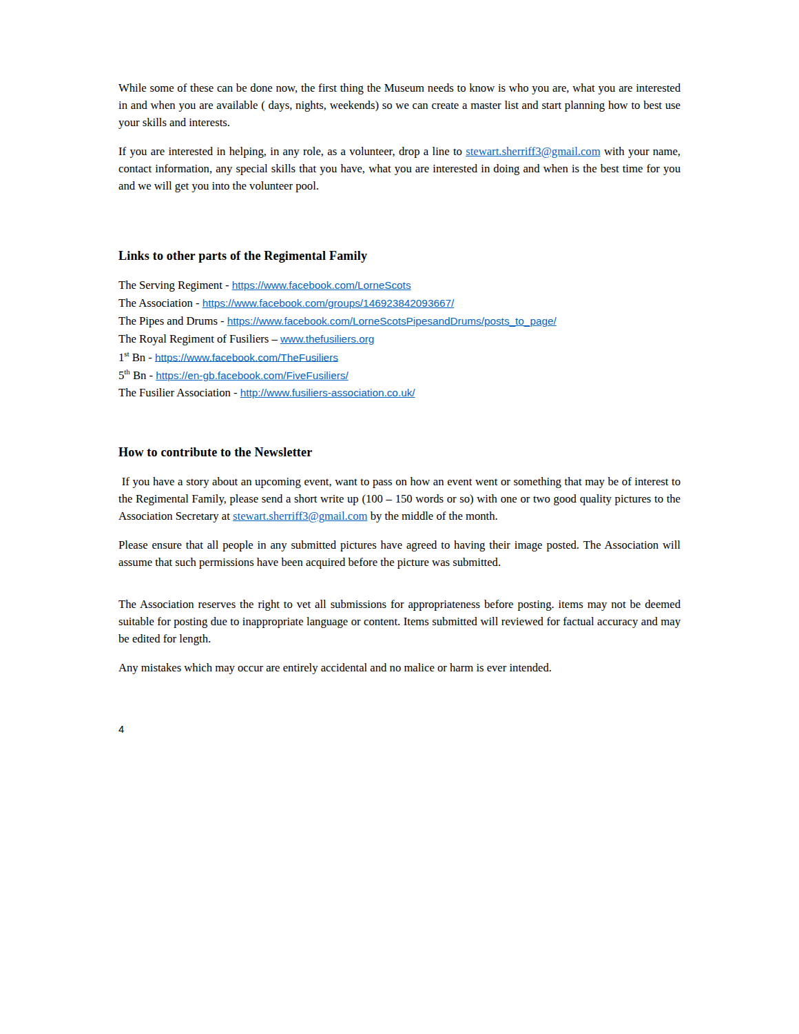While some of these can be done now, the first thing the Museum needs to know is who you are, what you are interested in and when you are available ( days, nights, weekends) so we can create a master list and start planning how to best use your skills and interests.
If you are interested in helping, in any role, as a volunteer, drop a line to stewart.sherriff3@gmail.com with your name, contact information, any special skills that you have, what you are interested in doing and when is the best time for you and we will get you into the volunteer pool.
Links to other parts of the Regimental Family
The Serving Regiment - https://www.facebook.com/LorneScots
The Association - https://www.facebook.com/groups/146923842093667/
The Pipes and Drums - https://www.facebook.com/LorneScotsPipesandDrums/posts_to_page/
The Royal Regiment of Fusiliers – www.thefusiliers.org
1st Bn - https://www.facebook.com/TheFusiliers
5th Bn - https://en-gb.facebook.com/FiveFusiliers/
The Fusilier Association - http://www.fusiliers-association.co.uk/
How to contribute to the Newsletter
If you have a story about an upcoming event, want to pass on how an event went or something that may be of interest to the Regimental Family, please send a short write up (100 – 150 words or so) with one or two good quality pictures to the Association Secretary at stewart.sherriff3@gmail.com by the middle of the month.
Please ensure that all people in any submitted pictures have agreed to having their image posted. The Association will assume that such permissions have been acquired before the picture was submitted.
The Association reserves the right to vet all submissions for appropriateness before posting. items may not be deemed suitable for posting due to inappropriate language or content. Items submitted will reviewed for factual accuracy and may be edited for length.
Any mistakes which may occur are entirely accidental and no malice or harm is ever intended.
4